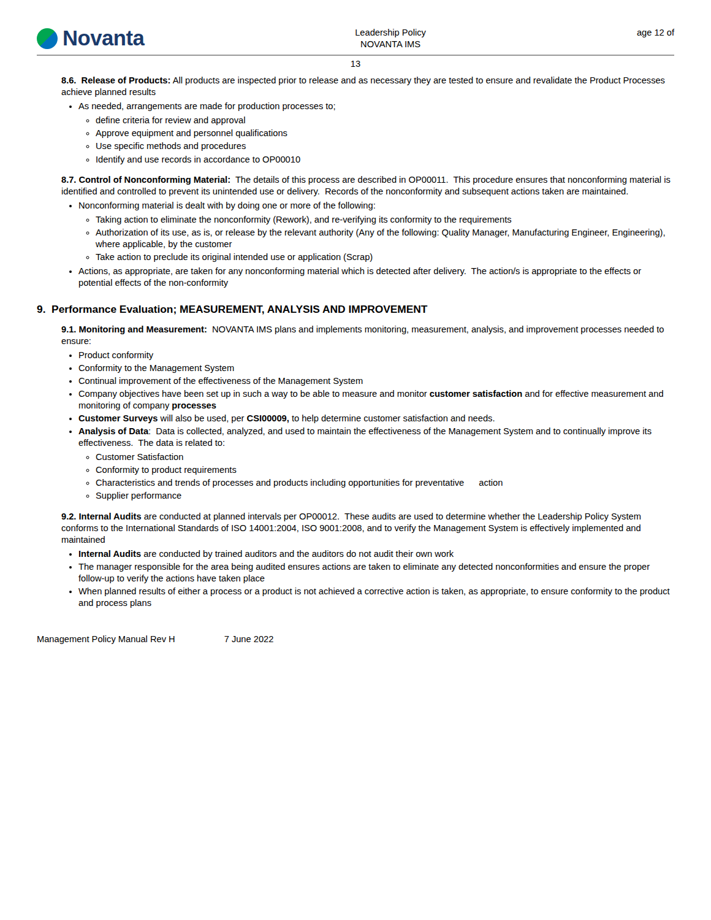Novanta
Leadership Policy
NOVANTA IMS
age 12 of
13
8.6. Release of Products: All products are inspected prior to release and as necessary they are tested to ensure and revalidate the Product Processes achieve planned results
As needed, arrangements are made for production processes to;
define criteria for review and approval
Approve equipment and personnel qualifications
Use specific methods and procedures
Identify and use records in accordance to OP00010
8.7. Control of Nonconforming Material: The details of this process are described in OP00011. This procedure ensures that nonconforming material is identified and controlled to prevent its unintended use or delivery. Records of the nonconformity and subsequent actions taken are maintained.
Nonconforming material is dealt with by doing one or more of the following:
Taking action to eliminate the nonconformity (Rework), and re-verifying its conformity to the requirements
Authorization of its use, as is, or release by the relevant authority (Any of the following: Quality Manager, Manufacturing Engineer, Engineering), where applicable, by the customer
Take action to preclude its original intended use or application (Scrap)
Actions, as appropriate, are taken for any nonconforming material which is detected after delivery. The action/s is appropriate to the effects or potential effects of the non-conformity
9. Performance Evaluation; MEASUREMENT, ANALYSIS AND IMPROVEMENT
9.1. Monitoring and Measurement: NOVANTA IMS plans and implements monitoring, measurement, analysis, and improvement processes needed to ensure:
Product conformity
Conformity to the Management System
Continual improvement of the effectiveness of the Management System
Company objectives have been set up in such a way to be able to measure and monitor customer satisfaction and for effective measurement and monitoring of company processes
Customer Surveys will also be used, per CSI00009, to help determine customer satisfaction and needs.
Analysis of Data: Data is collected, analyzed, and used to maintain the effectiveness of the Management System and to continually improve its effectiveness. The data is related to:
Customer Satisfaction
Conformity to product requirements
Characteristics and trends of processes and products including opportunities for preventative action
Supplier performance
9.2. Internal Audits are conducted at planned intervals per OP00012. These audits are used to determine whether the Leadership Policy System conforms to the International Standards of ISO 14001:2004, ISO 9001:2008, and to verify the Management System is effectively implemented and maintained
Internal Audits are conducted by trained auditors and the auditors do not audit their own work
The manager responsible for the area being audited ensures actions are taken to eliminate any detected nonconformities and ensure the proper follow-up to verify the actions have taken place
When planned results of either a process or a product is not achieved a corrective action is taken, as appropriate, to ensure conformity to the product and process plans
Management Policy Manual Rev H 7 June 2022